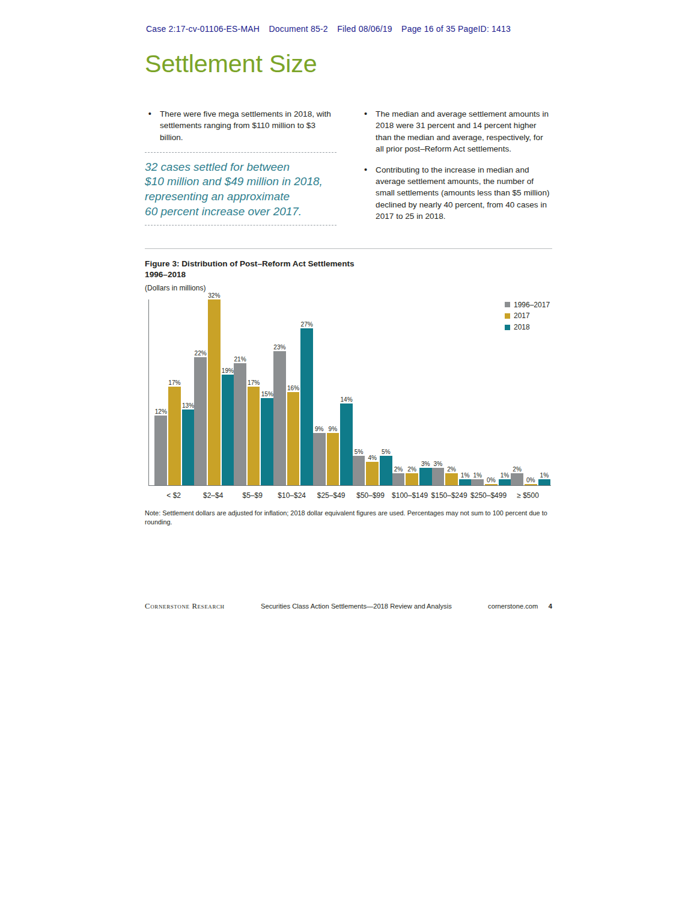Case 2:17-cv-01106-ES-MAH Document 85-2 Filed 08/06/19 Page 16 of 35 PageID: 1413
Settlement Size
There were five mega settlements in 2018, with settlements ranging from $110 million to $3 billion.
32 cases settled for between
$10 million and $49 million in 2018,
representing an approximate
60 percent increase over 2017.
The median and average settlement amounts in 2018 were 31 percent and 14 percent higher than the median and average, respectively, for all prior post–Reform Act settlements.
Contributing to the increase in median and average settlement amounts, the number of small settlements (amounts less than $5 million) declined by nearly 40 percent, from 40 cases in 2017 to 25 in 2018.
Figure 3: Distribution of Post–Reform Act Settlements
1996–2018
(Dollars in millions)
1996–2017
2017
2018
12%
17%
13%
22%
32%
19%
21%
17%
15%
23%
16%
27%
9%
9%
14%
5%
4%
5%
2%
2%
3%
3%
2%
1%
1%
0%
1%
2%
0%
1%
< $2 $2–$4 $5–$9 $10–$24 $25–$49 $50–$99 $100–$149 $150–$249 $250–$499 ≥ $500
Note: Settlement dollars are adjusted for inflation; 2018 dollar equivalent figures are used. Percentages may not sum to 100 percent due to rounding.
Cornerstone Research
Securities Class Action Settlements—2018 Review and Analysis
cornerstone.com4